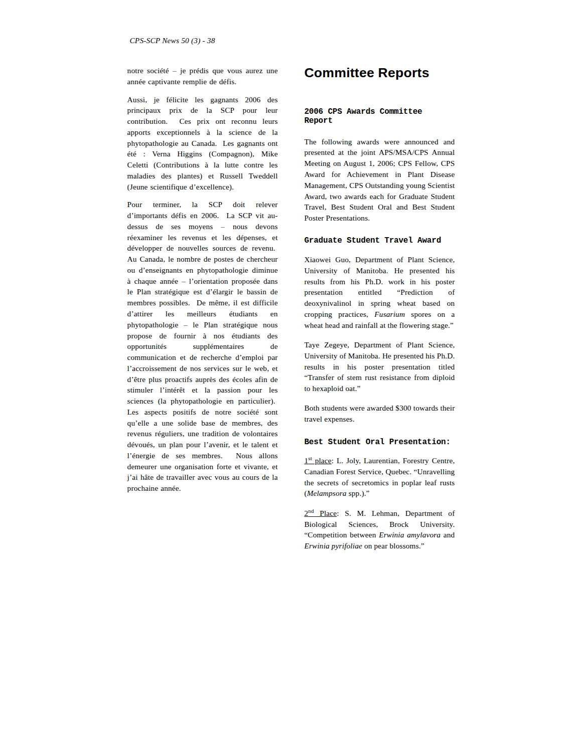CPS-SCP News 50 (3) - 38
notre société – je prédis que vous aurez une année captivante remplie de défis.
Aussi, je félicite les gagnants 2006 des principaux prix de la SCP pour leur contribution. Ces prix ont reconnu leurs apports exceptionnels à la science de la phytopathologie au Canada. Les gagnants ont été : Verna Higgins (Compagnon), Mike Celetti (Contributions à la lutte contre les maladies des plantes) et Russell Tweddell (Jeune scientifique d’excellence).
Pour terminer, la SCP doit relever d’importants défis en 2006. La SCP vit au-dessus de ses moyens – nous devons réexaminer les revenus et les dépenses, et développer de nouvelles sources de revenu. Au Canada, le nombre de postes de chercheur ou d’enseignants en phytopathologie diminue à chaque année – l’orientation proposée dans le Plan stratégique est d’élargir le bassin de membres possibles. De même, il est difficile d’attirer les meilleurs étudiants en phytopathologie – le Plan stratégique nous propose de fournir à nos étudiants des opportunités supplémentaires de communication et de recherche d’emploi par l’accroissement de nos services sur le web, et d’être plus proactifs auprès des écoles afin de stimuler l’intérêt et la passion pour les sciences (la phytopathologie en particulier). Les aspects positifs de notre société sont qu’elle a une solide base de membres, des revenus réguliers, une tradition de volontaires dévoués, un plan pour l’avenir, et le talent et l’énergie de ses membres. Nous allons demeurer une organisation forte et vivante, et j’ai hâte de travailler avec vous au cours de la prochaine année.
Committee Reports
2006 CPS Awards Committee Report
The following awards were announced and presented at the joint APS/MSA/CPS Annual Meeting on August 1, 2006; CPS Fellow, CPS Award for Achievement in Plant Disease Management, CPS Outstanding young Scientist Award, two awards each for Graduate Student Travel, Best Student Oral and Best Student Poster Presentations.
Graduate Student Travel Award
Xiaowei Guo, Department of Plant Science, University of Manitoba. He presented his results from his Ph.D. work in his poster presentation entitled “Prediction of deoxynivalinol in spring wheat based on cropping practices, Fusarium spores on a wheat head and rainfall at the flowering stage.”
Taye Zegeye, Department of Plant Science, University of Manitoba. He presented his Ph.D. results in his poster presentation titled “Transfer of stem rust resistance from diploid to hexaploid oat.”
Both students were awarded $300 towards their travel expenses.
Best Student Oral Presentation:
1st place: L. Joly, Laurentian, Forestry Centre, Canadian Forest Service, Quebec. “Unravelling the secrets of secretomics in poplar leaf rusts (Melampsora spp.).”
2nd Place: S. M. Lehman, Department of Biological Sciences, Brock University. “Competition between Erwinia amylavora and Erwinia pyrifoliae on pear blossoms.”